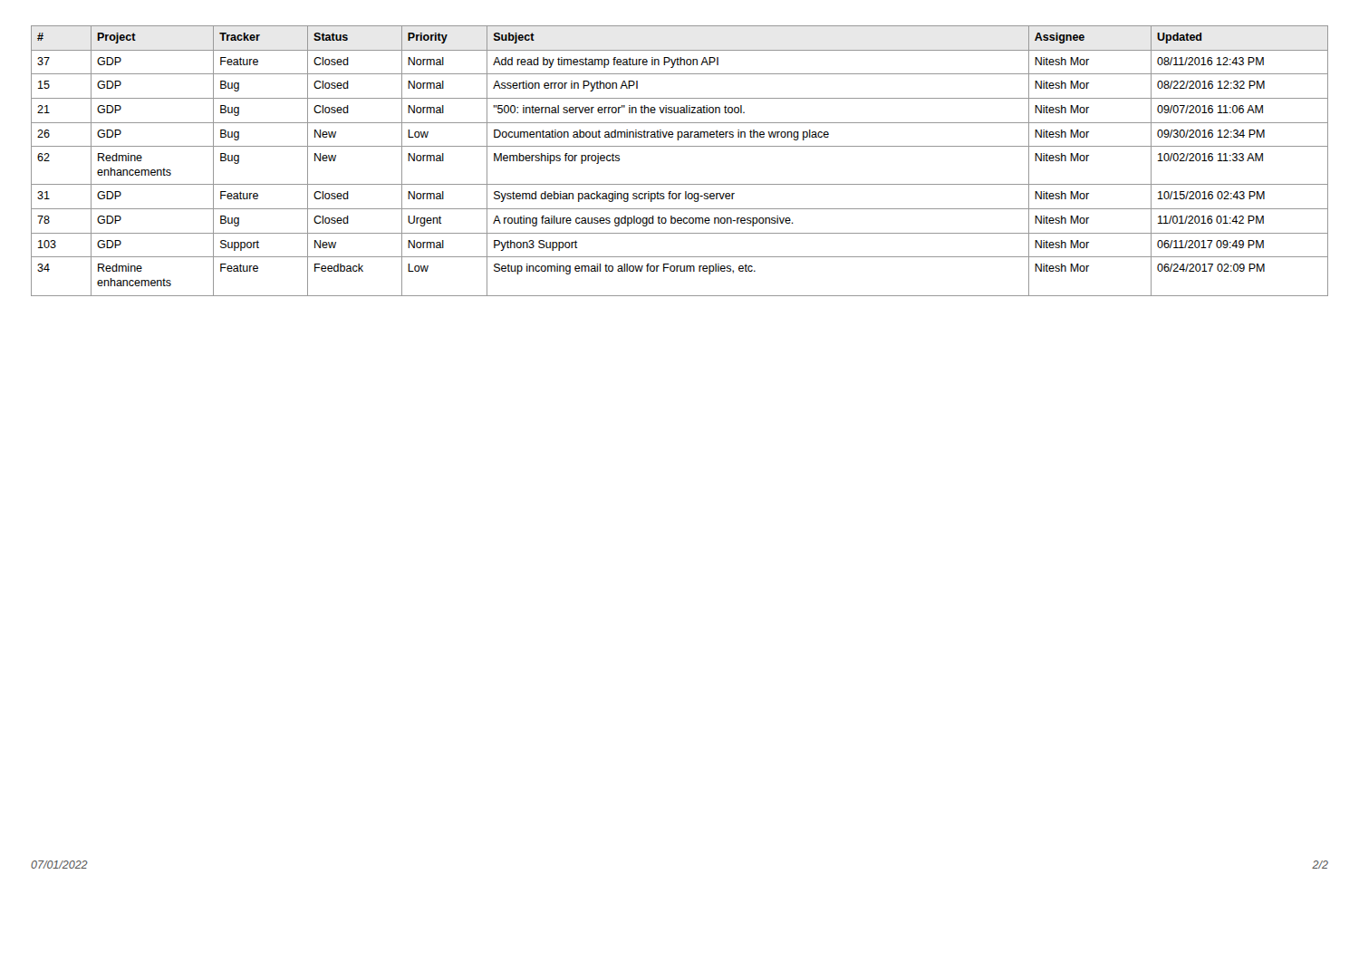| # | Project | Tracker | Status | Priority | Subject | Assignee | Updated |
| --- | --- | --- | --- | --- | --- | --- | --- |
| 37 | GDP | Feature | Closed | Normal | Add read by timestamp feature in Python API | Nitesh Mor | 08/11/2016 12:43 PM |
| 15 | GDP | Bug | Closed | Normal | Assertion error in Python API | Nitesh Mor | 08/22/2016 12:32 PM |
| 21 | GDP | Bug | Closed | Normal | "500: internal server error" in the visualization tool. | Nitesh Mor | 09/07/2016 11:06 AM |
| 26 | GDP | Bug | New | Low | Documentation about administrative parameters in the wrong place | Nitesh Mor | 09/30/2016 12:34 PM |
| 62 | Redmine enhancements | Bug | New | Normal | Memberships for projects | Nitesh Mor | 10/02/2016 11:33 AM |
| 31 | GDP | Feature | Closed | Normal | Systemd debian packaging scripts for log-server | Nitesh Mor | 10/15/2016 02:43 PM |
| 78 | GDP | Bug | Closed | Urgent | A routing failure causes gdplogd to become non-responsive. | Nitesh Mor | 11/01/2016 01:42 PM |
| 103 | GDP | Support | New | Normal | Python3 Support | Nitesh Mor | 06/11/2017 09:49 PM |
| 34 | Redmine enhancements | Feature | Feedback | Low | Setup incoming email to allow for Forum replies, etc. | Nitesh Mor | 06/24/2017 02:09 PM |
07/01/2022 2/2